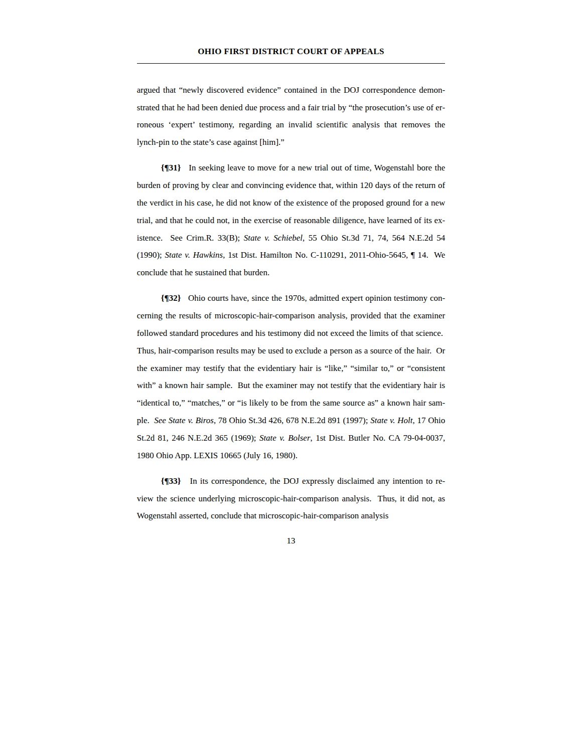Ohio First District Court of Appeals
argued that “newly discovered evidence” contained in the DOJ correspondence demonstrated that he had been denied due process and a fair trial by “the prosecution’s use of erroneous ‘expert’ testimony, regarding an invalid scientific analysis that removes the lynch-pin to the state’s case against [him].”
{¶31} In seeking leave to move for a new trial out of time, Wogenstahl bore the burden of proving by clear and convincing evidence that, within 120 days of the return of the verdict in his case, he did not know of the existence of the proposed ground for a new trial, and that he could not, in the exercise of reasonable diligence, have learned of its existence. See Crim.R. 33(B); State v. Schiebel, 55 Ohio St.3d 71, 74, 564 N.E.2d 54 (1990); State v. Hawkins, 1st Dist. Hamilton No. C-110291, 2011-Ohio-5645, ¶ 14. We conclude that he sustained that burden.
{¶32} Ohio courts have, since the 1970s, admitted expert opinion testimony concerning the results of microscopic-hair-comparison analysis, provided that the examiner followed standard procedures and his testimony did not exceed the limits of that science. Thus, hair-comparison results may be used to exclude a person as a source of the hair. Or the examiner may testify that the evidentiary hair is “like,” “similar to,” or “consistent with” a known hair sample. But the examiner may not testify that the evidentiary hair is “identical to,” “matches,” or “is likely to be from the same source as” a known hair sample. See State v. Biros, 78 Ohio St.3d 426, 678 N.E.2d 891 (1997); State v. Holt, 17 Ohio St.2d 81, 246 N.E.2d 365 (1969); State v. Bolser, 1st Dist. Butler No. CA 79-04-0037, 1980 Ohio App. LEXIS 10665 (July 16, 1980).
{¶33} In its correspondence, the DOJ expressly disclaimed any intention to review the science underlying microscopic-hair-comparison analysis. Thus, it did not, as Wogenstahl asserted, conclude that microscopic-hair-comparison analysis
13